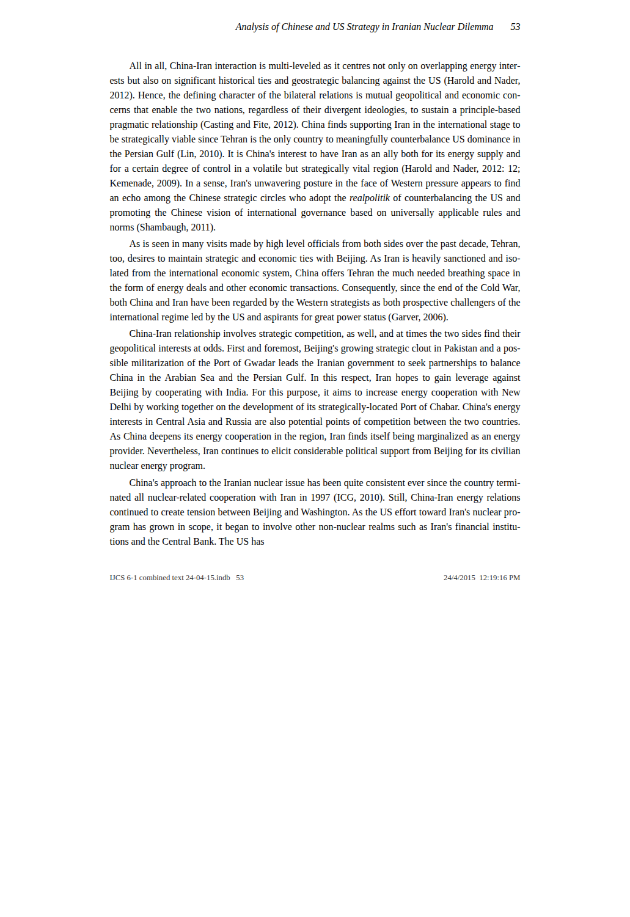Analysis of Chinese and US Strategy in Iranian Nuclear Dilemma 53
All in all, China-Iran interaction is multi-leveled as it centres not only on overlapping energy interests but also on significant historical ties and geostrategic balancing against the US (Harold and Nader, 2012). Hence, the defining character of the bilateral relations is mutual geopolitical and economic concerns that enable the two nations, regardless of their divergent ideologies, to sustain a principle-based pragmatic relationship (Casting and Fite, 2012). China finds supporting Iran in the international stage to be strategically viable since Tehran is the only country to meaningfully counterbalance US dominance in the Persian Gulf (Lin, 2010). It is China's interest to have Iran as an ally both for its energy supply and for a certain degree of control in a volatile but strategically vital region (Harold and Nader, 2012: 12; Kemenade, 2009). In a sense, Iran's unwavering posture in the face of Western pressure appears to find an echo among the Chinese strategic circles who adopt the realpolitik of counterbalancing the US and promoting the Chinese vision of international governance based on universally applicable rules and norms (Shambaugh, 2011).
As is seen in many visits made by high level officials from both sides over the past decade, Tehran, too, desires to maintain strategic and economic ties with Beijing. As Iran is heavily sanctioned and isolated from the international economic system, China offers Tehran the much needed breathing space in the form of energy deals and other economic transactions. Consequently, since the end of the Cold War, both China and Iran have been regarded by the Western strategists as both prospective challengers of the international regime led by the US and aspirants for great power status (Garver, 2006).
China-Iran relationship involves strategic competition, as well, and at times the two sides find their geopolitical interests at odds. First and foremost, Beijing's growing strategic clout in Pakistan and a possible militarization of the Port of Gwadar leads the Iranian government to seek partnerships to balance China in the Arabian Sea and the Persian Gulf. In this respect, Iran hopes to gain leverage against Beijing by cooperating with India. For this purpose, it aims to increase energy cooperation with New Delhi by working together on the development of its strategically-located Port of Chabar. China's energy interests in Central Asia and Russia are also potential points of competition between the two countries. As China deepens its energy cooperation in the region, Iran finds itself being marginalized as an energy provider. Nevertheless, Iran continues to elicit considerable political support from Beijing for its civilian nuclear energy program.
China's approach to the Iranian nuclear issue has been quite consistent ever since the country terminated all nuclear-related cooperation with Iran in 1997 (ICG, 2010). Still, China-Iran energy relations continued to create tension between Beijing and Washington. As the US effort toward Iran's nuclear program has grown in scope, it began to involve other non-nuclear realms such as Iran's financial institutions and the Central Bank. The US has
IJCS 6-1 combined text 24-04-15.indb 53 24/4/2015 12:19:16 PM